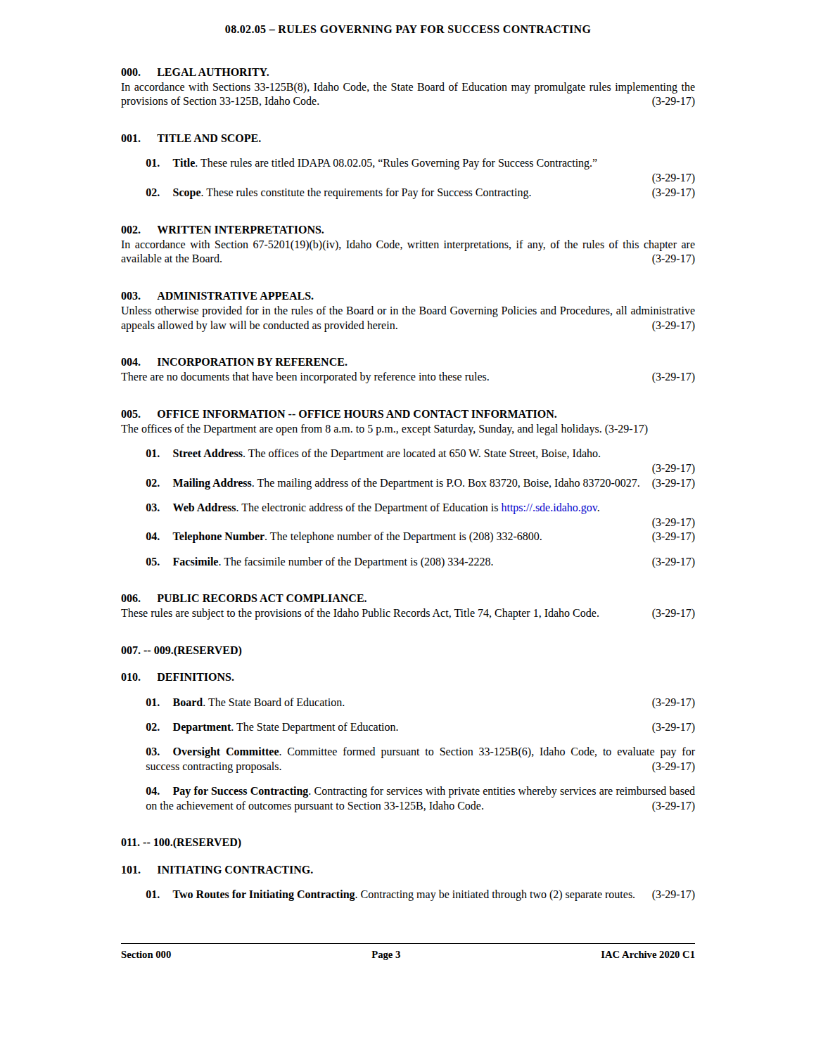08.02.05 – RULES GOVERNING PAY FOR SUCCESS CONTRACTING
000. LEGAL AUTHORITY.
In accordance with Sections 33-125B(8), Idaho Code, the State Board of Education may promulgate rules implementing the provisions of Section 33-125B, Idaho Code. (3-29-17)
001. TITLE AND SCOPE.
01. Title. These rules are titled IDAPA 08.02.05, “Rules Governing Pay for Success Contracting.”
(3-29-17)
02. Scope. These rules constitute the requirements for Pay for Success Contracting. (3-29-17)
002. WRITTEN INTERPRETATIONS.
In accordance with Section 67-5201(19)(b)(iv), Idaho Code, written interpretations, if any, of the rules of this chapter are available at the Board. (3-29-17)
003. ADMINISTRATIVE APPEALS.
Unless otherwise provided for in the rules of the Board or in the Board Governing Policies and Procedures, all administrative appeals allowed by law will be conducted as provided herein. (3-29-17)
004. INCORPORATION BY REFERENCE.
There are no documents that have been incorporated by reference into these rules. (3-29-17)
005. OFFICE INFORMATION -- OFFICE HOURS AND CONTACT INFORMATION.
The offices of the Department are open from 8 a.m. to 5 p.m., except Saturday, Sunday, and legal holidays. (3-29-17)
01. Street Address. The offices of the Department are located at 650 W. State Street, Boise, Idaho.
(3-29-17)
02. Mailing Address. The mailing address of the Department is P.O. Box 83720, Boise, Idaho 83720-0027. (3-29-17)
03. Web Address. The electronic address of the Department of Education is https://.sde.idaho.gov.
(3-29-17)
04. Telephone Number. The telephone number of the Department is (208) 332-6800. (3-29-17)
05. Facsimile. The facsimile number of the Department is (208) 334-2228. (3-29-17)
006. PUBLIC RECORDS ACT COMPLIANCE.
These rules are subject to the provisions of the Idaho Public Records Act, Title 74, Chapter 1, Idaho Code. (3-29-17)
007. -- 009.(RESERVED)
010. DEFINITIONS.
01. Board. The State Board of Education. (3-29-17)
02. Department. The State Department of Education. (3-29-17)
03. Oversight Committee. Committee formed pursuant to Section 33-125B(6), Idaho Code, to evaluate pay for success contracting proposals. (3-29-17)
04. Pay for Success Contracting. Contracting for services with private entities whereby services are reimbursed based on the achievement of outcomes pursuant to Section 33-125B, Idaho Code. (3-29-17)
011. -- 100.(RESERVED)
101. INITIATING CONTRACTING.
01. Two Routes for Initiating Contracting. Contracting may be initiated through two (2) separate routes. (3-29-17)
Section 000
Page 3
IAC Archive 2020 C1